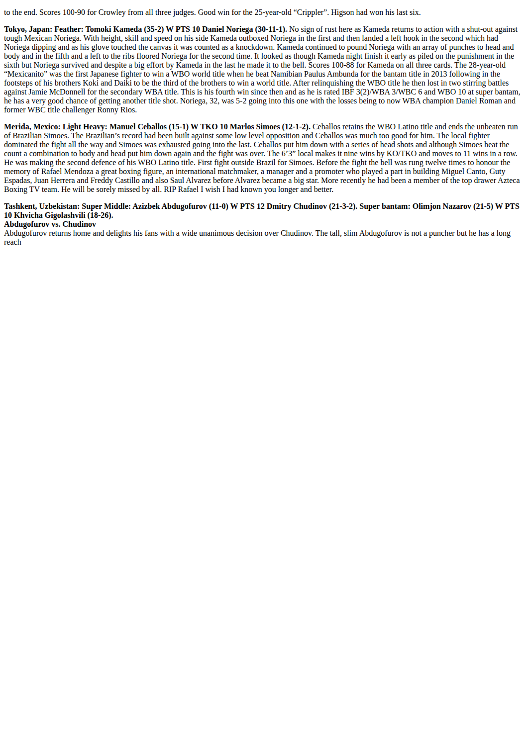to the end. Scores 100-90 for Crowley from all three judges. Good win for the 25-year-old “Crippler”. Higson had won his last six.
Tokyo, Japan: Feather: Tomoki Kameda (35-2) W PTS 10 Daniel Noriega (30-11-1). No sign of rust here as Kameda returns to action with a shut-out against tough Mexican Noriega. With height, skill and speed on his side Kameda outboxed Noriega in the first and then landed a left hook in the second which had Noriega dipping and as his glove touched the canvas it was counted as a knockdown. Kameda continued to pound Noriega with an array of punches to head and body and in the fifth and a left to the ribs floored Noriega for the second time. It looked as though Kameda night finish it early as piled on the punishment in the sixth but Noriega survived and despite a big effort by Kameda in the last he made it to the bell. Scores 100-88 for Kameda on all three cards. The 28-year-old “Mexicanito” was the first Japanese fighter to win a WBO world title when he beat Namibian Paulus Ambunda for the bantam title in 2013 following in the footsteps of his brothers Koki and Daiki to be the third of the brothers to win a world title. After relinquishing the WBO title he then lost in two stirring battles against Jamie McDonnell for the secondary WBA title. This is his fourth win since then and as he is rated IBF 3(2)/WBA 3/WBC 6 and WBO 10 at super bantam, he has a very good chance of getting another title shot. Noriega, 32, was 5-2 going into this one with the losses being to now WBA champion Daniel Roman and former WBC title challenger Ronny Rios.
Merida, Mexico: Light Heavy: Manuel Ceballos (15-1) W TKO 10 Marlos Simoes (12-1-2). Ceballos retains the WBO Latino title and ends the unbeaten run of Brazilian Simoes. The Brazilian’s record had been built against some low level opposition and Ceballos was much too good for him. The local fighter dominated the fight all the way and Simoes was exhausted going into the last. Ceballos put him down with a series of head shots and although Simoes beat the count a combination to body and head put him down again and the fight was over. The 6’3” local makes it nine wins by KO/TKO and moves to 11 wins in a row. He was making the second defence of his WBO Latino title. First fight outside Brazil for Simoes. Before the fight the bell was rung twelve times to honour the memory of Rafael Mendoza a great boxing figure, an international matchmaker, a manager and a promoter who played a part in building Miguel Canto, Guty Espadas, Juan Herrera and Freddy Castillo and also Saul Alvarez before Alvarez became a big star. More recently he had been a member of the top drawer Azteca Boxing TV team. He will be sorely missed by all. RIP Rafael I wish I had known you longer and better.
Tashkent, Uzbekistan: Super Middle: Azizbek Abdugofurov (11-0) W PTS 12 Dmitry Chudinov (21-3-2). Super bantam: Olimjon Nazarov (21-5) W PTS 10 Khvicha Gigolashvili (18-26).
Abdugofurov vs. Chudinov
Abdugofurov returns home and delights his fans with a wide unanimous decision over Chudinov. The tall, slim Abdugofurov is not a puncher but he has a long reach